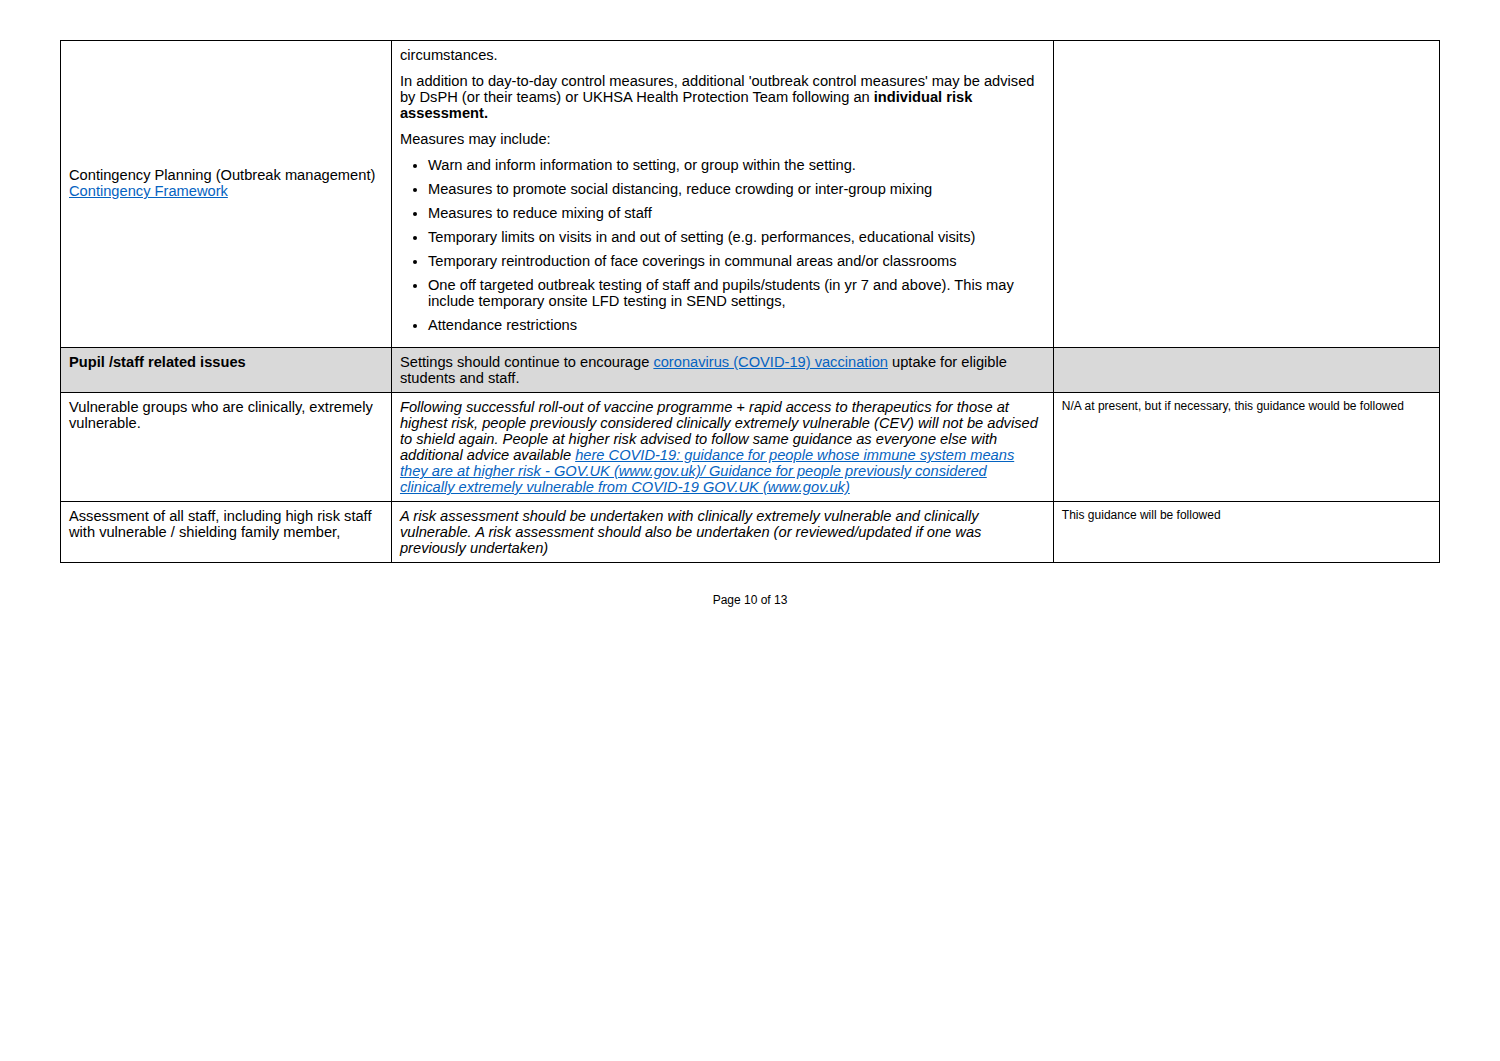| Contingency Planning (Outbreak management) Contingency Framework | circumstances. In addition to day-to-day control measures, additional 'outbreak control measures' may be advised by DsPH (or their teams) or UKHSA Health Protection Team following an individual risk assessment. Measures may include: Warn and inform information to setting, or group within the setting. Measures to promote social distancing, reduce crowding or inter-group mixing Measures to reduce mixing of staff Temporary limits on visits in and out of setting (e.g. performances, educational visits) Temporary reintroduction of face coverings in communal areas and/or classrooms One off targeted outbreak testing of staff and pupils/students (in yr 7 and above). This may include temporary onsite LFD testing in SEND settings, Attendance restrictions | |
| Pupil /staff related issues | Settings should continue to encourage coronavirus (COVID-19) vaccination uptake for eligible students and staff. | |
| Vulnerable groups who are clinically, extremely vulnerable. | Following successful roll-out of vaccine programme + rapid access to therapeutics for those at highest risk, people previously considered clinically extremely vulnerable (CEV) will not be advised to shield again. People at higher risk advised to follow same guidance as everyone else with additional advice available here COVID-19: guidance for people whose immune system means they are at higher risk - GOV.UK (www.gov.uk)/ Guidance for people previously considered clinically extremely vulnerable from COVID-19 GOV.UK (www.gov.uk) | N/A at present, but if necessary, this guidance would be followed |
| Assessment of all staff, including high risk staff with vulnerable / shielding family member, | A risk assessment should be undertaken with clinically extremely vulnerable and clinically vulnerable. A risk assessment should also be undertaken (or reviewed/updated if one was previously undertaken) | This guidance will be followed |
Page 10 of 13